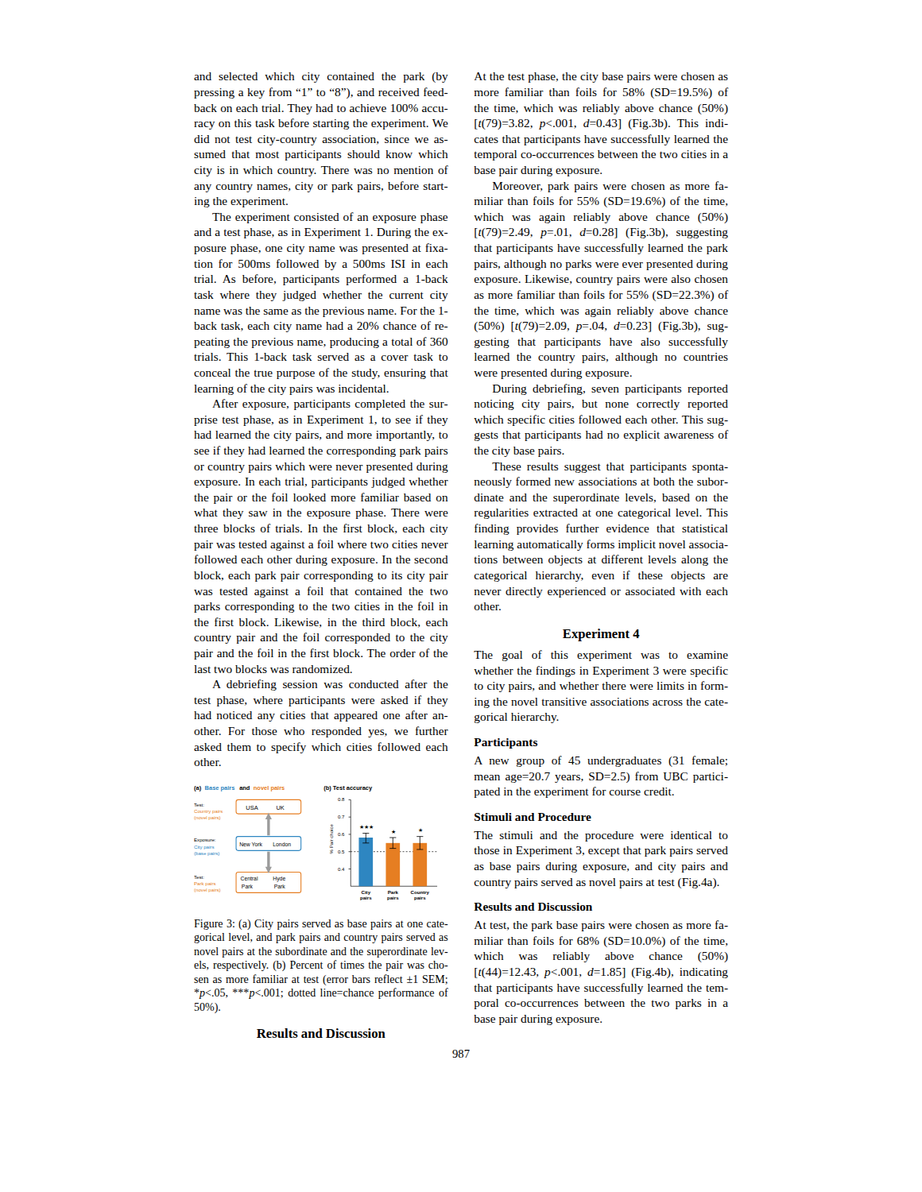and selected which city contained the park (by pressing a key from “1” to “8”), and received feedback on each trial. They had to achieve 100% accuracy on this task before starting the experiment. We did not test city-country association, since we assumed that most participants should know which city is in which country. There was no mention of any country names, city or park pairs, before starting the experiment.
The experiment consisted of an exposure phase and a test phase, as in Experiment 1. During the exposure phase, one city name was presented at fixation for 500ms followed by a 500ms ISI in each trial. As before, participants performed a 1-back task where they judged whether the current city name was the same as the previous name. For the 1-back task, each city name had a 20% chance of repeating the previous name, producing a total of 360 trials. This 1-back task served as a cover task to conceal the true purpose of the study, ensuring that learning of the city pairs was incidental.
After exposure, participants completed the surprise test phase, as in Experiment 1, to see if they had learned the city pairs, and more importantly, to see if they had learned the corresponding park pairs or country pairs which were never presented during exposure. In each trial, participants judged whether the pair or the foil looked more familiar based on what they saw in the exposure phase. There were three blocks of trials. In the first block, each city pair was tested against a foil where two cities never followed each other during exposure. In the second block, each park pair corresponding to its city pair was tested against a foil that contained the two parks corresponding to the two cities in the foil in the first block. Likewise, in the third block, each country pair and the foil corresponded to the city pair and the foil in the first block. The order of the last two blocks was randomized.
A debriefing session was conducted after the test phase, where participants were asked if they had noticed any cities that appeared one after another. For those who responded yes, we further asked them to specify which cities followed each other.
(a) Base pairs and novel pairs Test: Country pairs (novel pairs) Exposure: City pairs (base pairs) Test: Park pairs (novel pairs) USA UK New York London Central Park Hyde Park (b) Test accuracy 0.8 0.7 0.6 0.5 0.4 % Pair choice ★★★ ★ ★ City pairs Park pairs Country pairs
Figure 3: (a) City pairs served as base pairs at one categorical level, and park pairs and country pairs served as novel pairs at the subordinate and the superordinate levels, respectively. (b) Percent of times the pair was chosen as more familiar at test (error bars reflect ±1 SEM; *p<.05, ***p<.001; dotted line=chance performance of 50%).
Results and Discussion
At the test phase, the city base pairs were chosen as more familiar than foils for 58% (SD=19.5%) of the time, which was reliably above chance (50%) [t(79)=3.82, p<.001, d=0.43] (Fig.3b). This indicates that participants have successfully learned the temporal co-occurrences between the two cities in a base pair during exposure.
Moreover, park pairs were chosen as more familiar than foils for 55% (SD=19.6%) of the time, which was again reliably above chance (50%) [t(79)=2.49, p=.01, d=0.28] (Fig.3b), suggesting that participants have successfully learned the park pairs, although no parks were ever presented during exposure. Likewise, country pairs were also chosen as more familiar than foils for 55% (SD=22.3%) of the time, which was again reliably above chance (50%) [t(79)=2.09, p=.04, d=0.23] (Fig.3b), suggesting that participants have also successfully learned the country pairs, although no countries were presented during exposure.
During debriefing, seven participants reported noticing city pairs, but none correctly reported which specific cities followed each other. This suggests that participants had no explicit awareness of the city base pairs.
These results suggest that participants spontaneously formed new associations at both the subordinate and the superordinate levels, based on the regularities extracted at one categorical level. This finding provides further evidence that statistical learning automatically forms implicit novel associations between objects at different levels along the categorical hierarchy, even if these objects are never directly experienced or associated with each other.
Experiment 4
The goal of this experiment was to examine whether the findings in Experiment 3 were specific to city pairs, and whether there were limits in forming the novel transitive associations across the categorical hierarchy.
Participants
A new group of 45 undergraduates (31 female; mean age=20.7 years, SD=2.5) from UBC participated in the experiment for course credit.
Stimuli and Procedure
The stimuli and the procedure were identical to those in Experiment 3, except that park pairs served as base pairs during exposure, and city pairs and country pairs served as novel pairs at test (Fig.4a).
Results and Discussion
At test, the park base pairs were chosen as more familiar than foils for 68% (SD=10.0%) of the time, which was reliably above chance (50%) [t(44)=12.43, p<.001, d=1.85] (Fig.4b), indicating that participants have successfully learned the temporal co-occurrences between the two parks in a base pair during exposure.
987